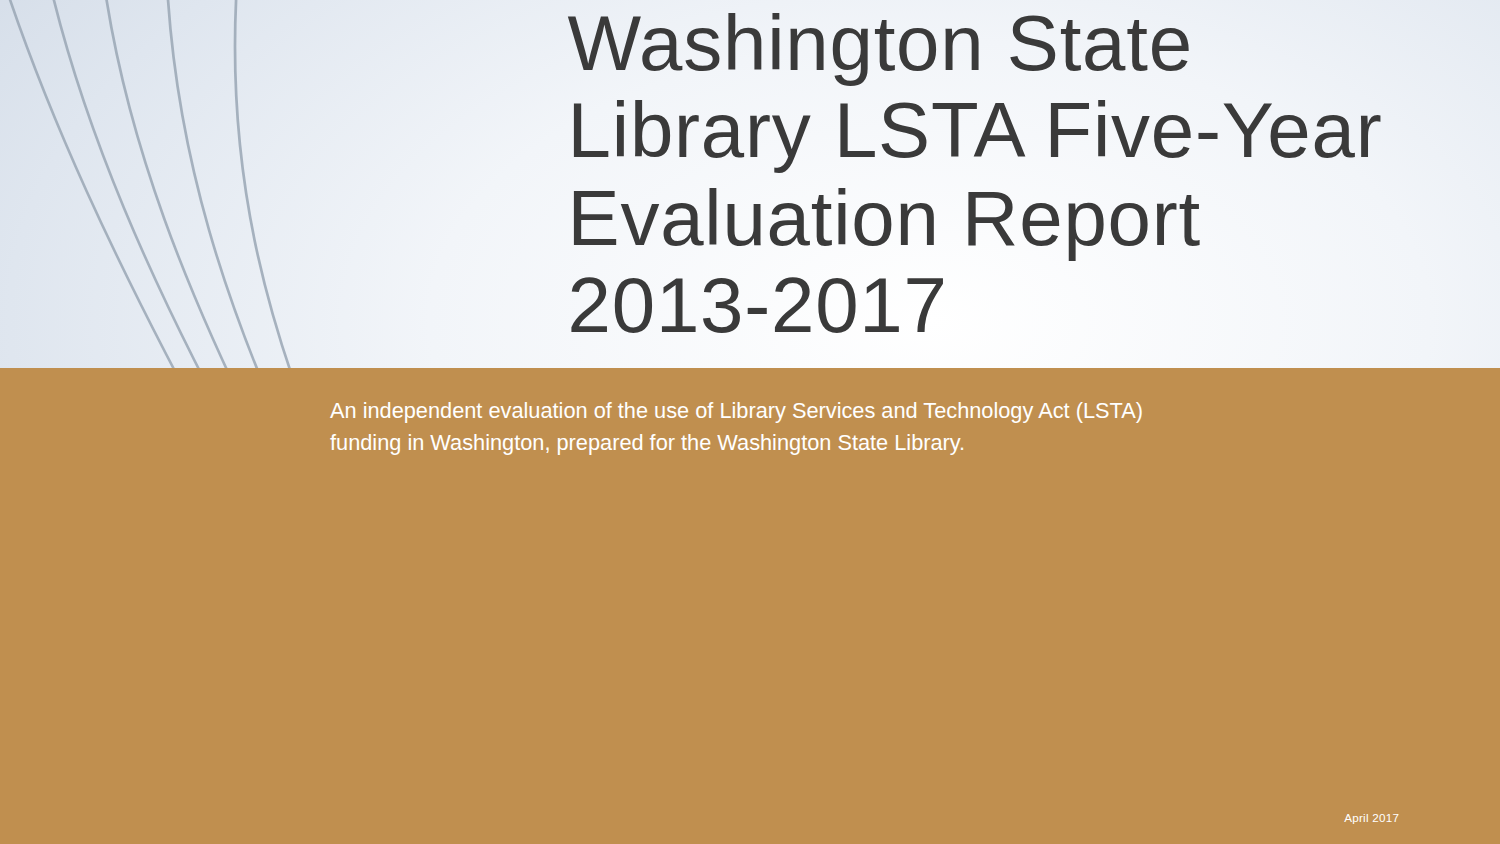Washington State Library LSTA Five-Year Evaluation Report 2013-2017
An independent evaluation of the use of Library Services and Technology Act (LSTA) funding in Washington, prepared for the Washington State Library.
April 2017